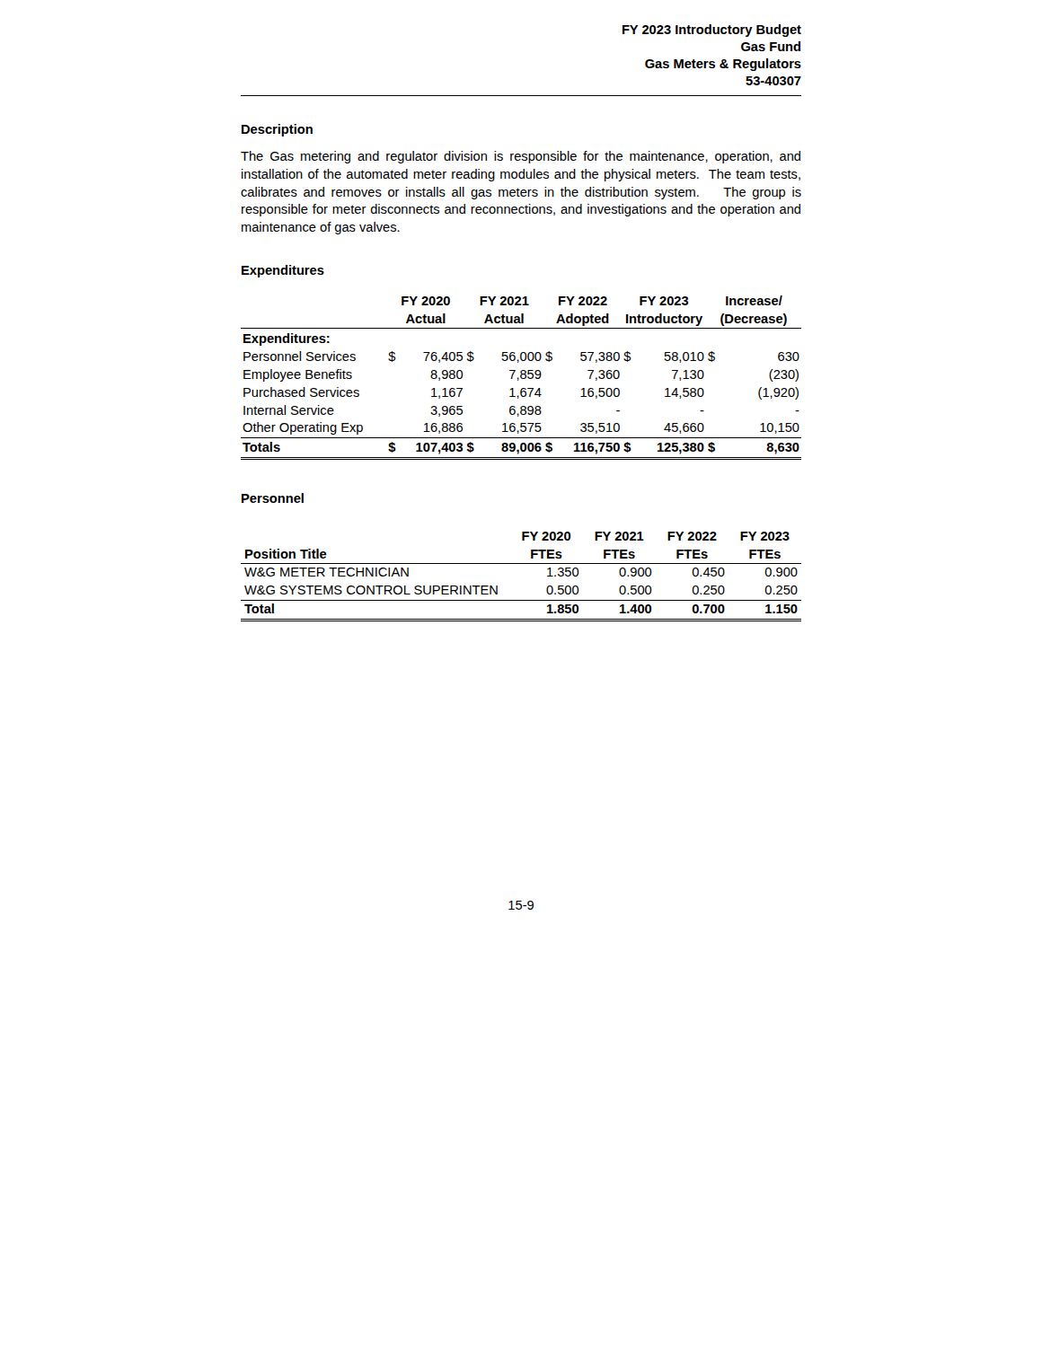FY 2023 Introductory Budget
Gas Fund
Gas Meters & Regulators
53-40307
Description
The Gas metering and regulator division is responsible for the maintenance, operation, and installation of the automated meter reading modules and the physical meters. The team tests, calibrates and removes or installs all gas meters in the distribution system. The group is responsible for meter disconnects and reconnections, and investigations and the operation and maintenance of gas valves.
Expenditures
| | FY 2020 | FY 2021 | FY 2022 | FY 2023 | Increase/ |
| --- | --- | --- | --- | --- | --- |
| | Actual | Actual | Adopted | Introductory | (Decrease) |
| Expenditures: | |
| Personnel Services | $ | 76,405 | $ | 56,000 | $ | 57,380 | $ | 58,010 | $ | 630 |
| Employee Benefits | | 8,980 | | 7,859 | | 7,360 | | 7,130 | | (230) |
| Purchased Services | | 1,167 | | 1,674 | | 16,500 | | 14,580 | | (1,920) |
| Internal Service | | 3,965 | | 6,898 | | - | | - | | - |
| Other Operating Exp | | 16,886 | | 16,575 | | 35,510 | | 45,660 | | 10,150 |
| Totals | $ | 107,403 | $ | 89,006 | $ | 116,750 | $ | 125,380 | $ | 8,630 |
Personnel
| | FY 2020 | FY 2021 | FY 2022 | FY 2023 |
| --- | --- | --- | --- | --- |
| Position Title | FTEs | FTEs | FTEs | FTEs |
| W&G METER TECHNICIAN | 1.350 | 0.900 | 0.450 | 0.900 |
| W&G SYSTEMS CONTROL SUPERINTEN | 0.500 | 0.500 | 0.250 | 0.250 |
| Total | 1.850 | 1.400 | 0.700 | 1.150 |
15-9